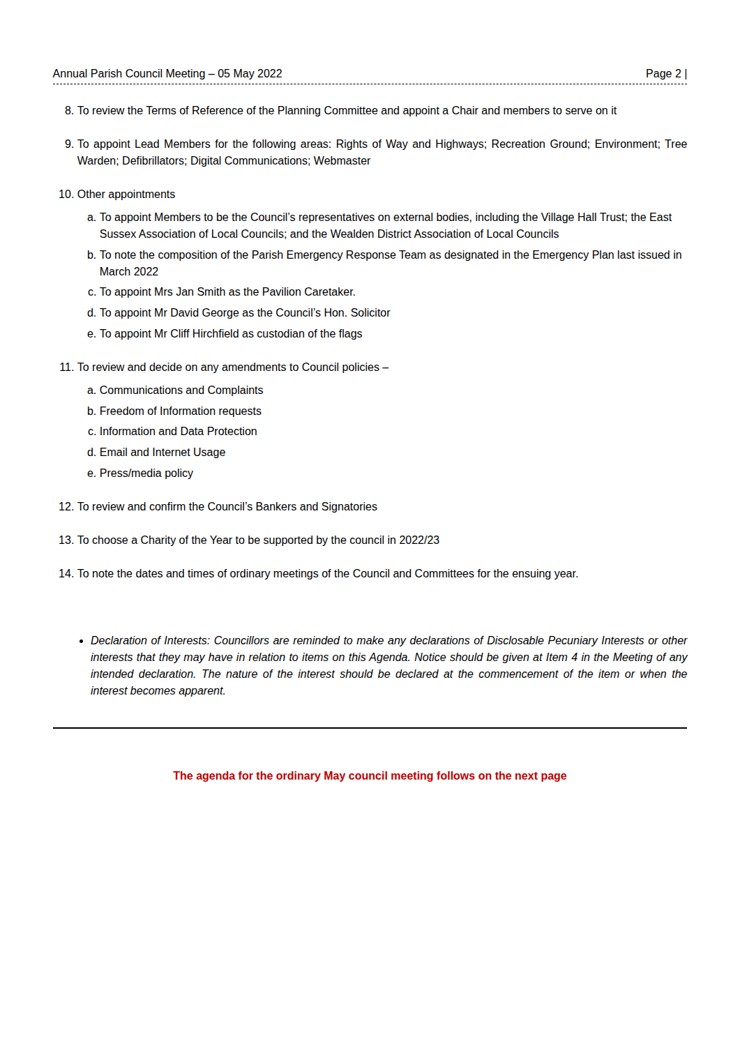Annual Parish Council Meeting – 05 May 2022 Page 2 |
To review the Terms of Reference of the Planning Committee and appoint a Chair and members to serve on it
To appoint Lead Members for the following areas: Rights of Way and Highways; Recreation Ground; Environment; Tree Warden; Defibrillators; Digital Communications; Webmaster
Other appointments
To appoint Members to be the Council’s representatives on external bodies, including the Village Hall Trust; the East Sussex Association of Local Councils; and the Wealden District Association of Local Councils
To note the composition of the Parish Emergency Response Team as designated in the Emergency Plan last issued in March 2022
To appoint Mrs Jan Smith as the Pavilion Caretaker.
To appoint Mr David George as the Council’s Hon. Solicitor
To appoint Mr Cliff Hirchfield as custodian of the flags
To review and decide on any amendments to Council policies –
Communications and Complaints
Freedom of Information requests
Information and Data Protection
Email and Internet Usage
Press/media policy
To review and confirm the Council’s Bankers and Signatories
To choose a Charity of the Year to be supported by the council in 2022/23
To note the dates and times of ordinary meetings of the Council and Committees for the ensuing year.
Declaration of Interests: Councillors are reminded to make any declarations of Disclosable Pecuniary Interests or other interests that they may have in relation to items on this Agenda. Notice should be given at Item 4 in the Meeting of any intended declaration. The nature of the interest should be declared at the commencement of the item or when the interest becomes apparent.
The agenda for the ordinary May council meeting follows on the next page